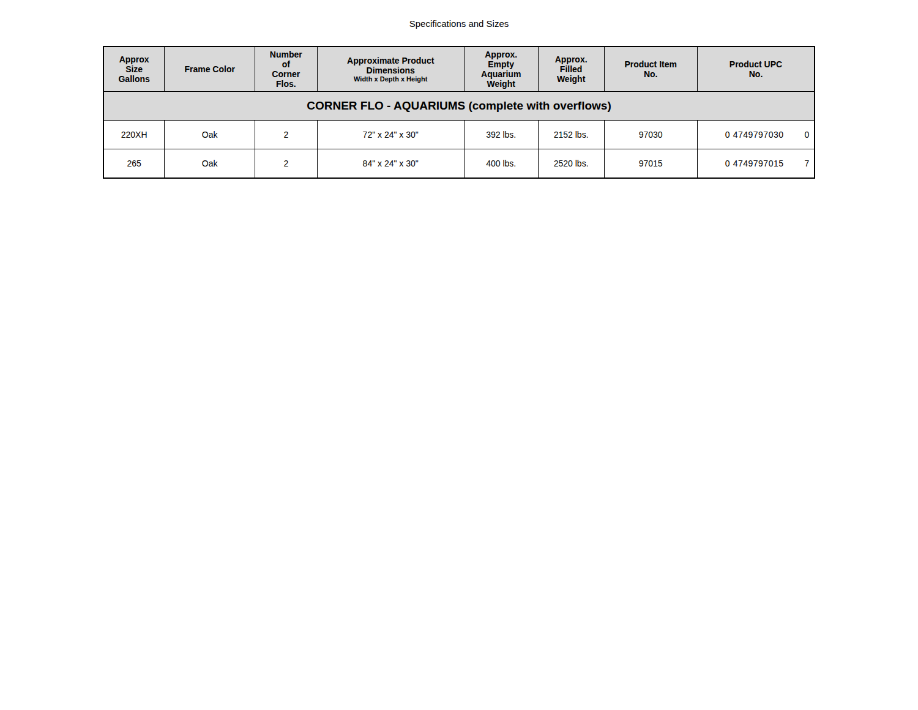Specifications and Sizes
| CORNER FLO - AQUARIUMS (complete with overflows) |
| Approx Size Gallons | Frame Color | Number of Corner Flos. | Approximate Product Dimensions Width x Depth x Height | Approx. Empty Aquarium Weight | Approx. Filled Weight | Product Item No. | Product UPC No. |
| 220XH | Oak | 2 | 72" x 24" x 30" | 392 lbs. | 2152 lbs. | 97030 | 0 4749797030 0 |
| 265 | Oak | 2 | 84" x 24" x 30" | 400 lbs. | 2520 lbs. | 97015 | 0 4749797015 7 |